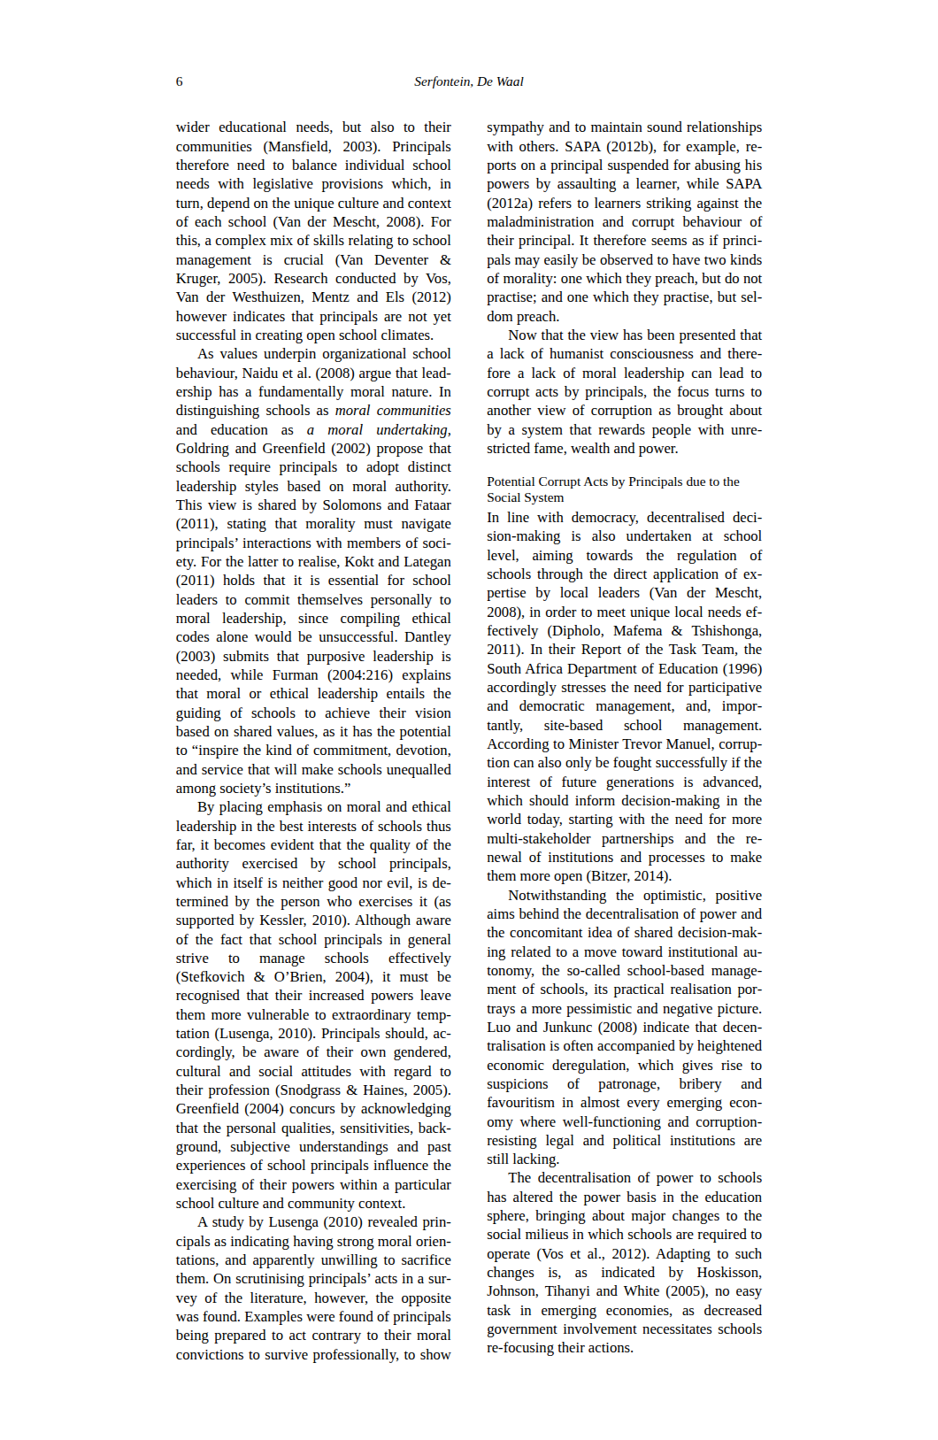6 Serfontein, De Waal
wider educational needs, but also to their communities (Mansfield, 2003). Principals therefore need to balance individual school needs with legislative provisions which, in turn, depend on the unique culture and context of each school (Van der Mescht, 2008). For this, a complex mix of skills relating to school management is crucial (Van Deventer & Kruger, 2005). Research conducted by Vos, Van der Westhuizen, Mentz and Els (2012) however indicates that principals are not yet successful in creating open school climates.
As values underpin organizational school behaviour, Naidu et al. (2008) argue that leadership has a fundamentally moral nature. In distinguishing schools as moral communities and education as a moral undertaking, Goldring and Greenfield (2002) propose that schools require principals to adopt distinct leadership styles based on moral authority. This view is shared by Solomons and Fataar (2011), stating that morality must navigate principals’ interactions with members of society. For the latter to realise, Kokt and Lategan (2011) holds that it is essential for school leaders to commit themselves personally to moral leadership, since compiling ethical codes alone would be unsuccessful. Dantley (2003) submits that purposive leadership is needed, while Furman (2004:216) explains that moral or ethical leadership entails the guiding of schools to achieve their vision based on shared values, as it has the potential to “inspire the kind of commitment, devotion, and service that will make schools unequalled among society’s institutions.”
By placing emphasis on moral and ethical leadership in the best interests of schools thus far, it becomes evident that the quality of the authority exercised by school principals, which in itself is neither good nor evil, is determined by the person who exercises it (as supported by Kessler, 2010). Although aware of the fact that school principals in general strive to manage schools effectively (Stefkovich & O’Brien, 2004), it must be recognised that their increased powers leave them more vulnerable to extraordinary temptation (Lusenga, 2010). Principals should, accordingly, be aware of their own gendered, cultural and social attitudes with regard to their profession (Snodgrass & Haines, 2005). Greenfield (2004) concurs by acknowledging that the personal qualities, sensitivities, background, subjective understandings and past experiences of school principals influence the exercising of their powers within a particular school culture and community context.
A study by Lusenga (2010) revealed principals as indicating having strong moral orientations, and apparently unwilling to sacrifice them. On scrutinising principals’ acts in a survey of the literature, however, the opposite was found. Examples were found of principals being prepared to act contrary to their moral convictions to survive professionally, to show sympathy and to maintain sound relationships with others. SAPA (2012b), for example, reports on a principal suspended for abusing his powers by assaulting a learner, while SAPA (2012a) refers to learners striking against the maladministration and corrupt behaviour of their principal. It therefore seems as if principals may easily be observed to have two kinds of morality: one which they preach, but do not practise; and one which they practise, but seldom preach.
Now that the view has been presented that a lack of humanist consciousness and therefore a lack of moral leadership can lead to corrupt acts by principals, the focus turns to another view of corruption as brought about by a system that rewards people with unrestricted fame, wealth and power.
Potential Corrupt Acts by Principals due to the Social System
In line with democracy, decentralised decision-making is also undertaken at school level, aiming towards the regulation of schools through the direct application of expertise by local leaders (Van der Mescht, 2008), in order to meet unique local needs effectively (Dipholo, Mafema & Tshishonga, 2011). In their Report of the Task Team, the South Africa Department of Education (1996) accordingly stresses the need for participative and democratic management, and, importantly, site-based school management. According to Minister Trevor Manuel, corruption can also only be fought successfully if the interest of future generations is advanced, which should inform decision-making in the world today, starting with the need for more multi-stakeholder partnerships and the renewal of institutions and processes to make them more open (Bitzer, 2014).
Notwithstanding the optimistic, positive aims behind the decentralisation of power and the concomitant idea of shared decision-making related to a move toward institutional autonomy, the so-called school-based management of schools, its practical realisation portrays a more pessimistic and negative picture. Luo and Junkunc (2008) indicate that decentralisation is often accompanied by heightened economic deregulation, which gives rise to suspicions of patronage, bribery and favouritism in almost every emerging economy where well-functioning and corruption-resisting legal and political institutions are still lacking.
The decentralisation of power to schools has altered the power basis in the education sphere, bringing about major changes to the social milieus in which schools are required to operate (Vos et al., 2012). Adapting to such changes is, as indicated by Hoskisson, Johnson, Tihanyi and White (2005), no easy task in emerging economies, as decreased government involvement necessitates schools re-focusing their actions.